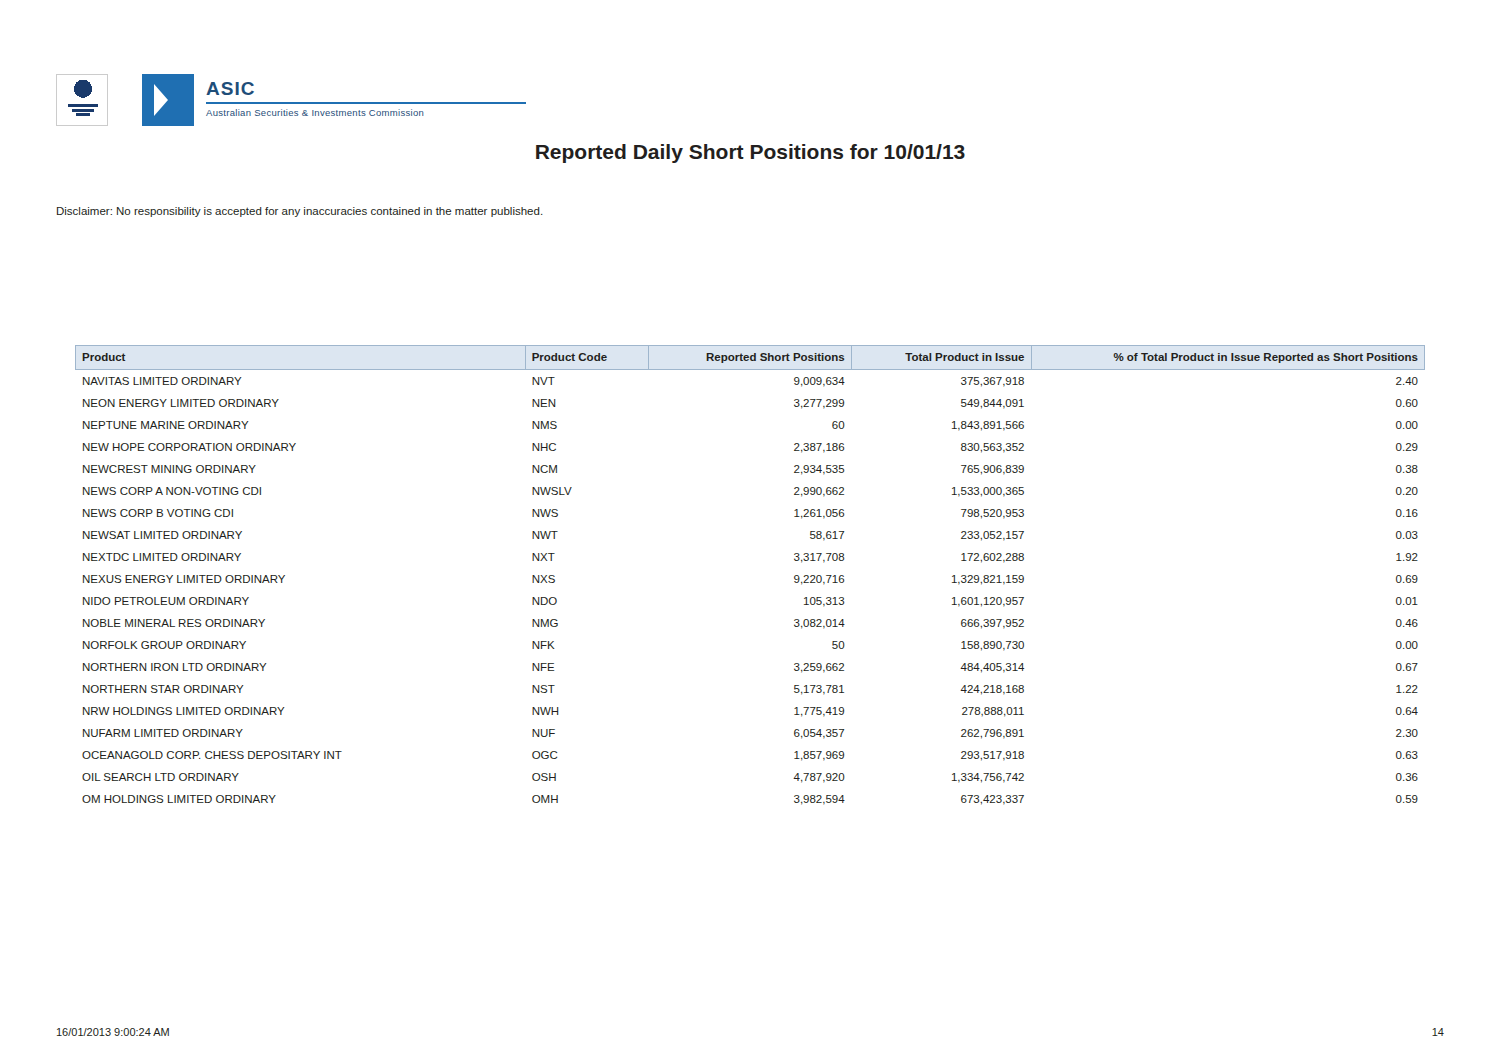ASIC
Australian Securities & Investments Commission
Reported Daily Short Positions for 10/01/13
Disclaimer: No responsibility is accepted for any inaccuracies contained in the matter published.
| Product | Product Code | Reported Short Positions | Total Product in Issue | % of Total Product in Issue Reported as Short Positions |
| --- | --- | --- | --- | --- |
| NAVITAS LIMITED ORDINARY | NVT | 9,009,634 | 375,367,918 | 2.40 |
| NEON ENERGY LIMITED ORDINARY | NEN | 3,277,299 | 549,844,091 | 0.60 |
| NEPTUNE MARINE ORDINARY | NMS | 60 | 1,843,891,566 | 0.00 |
| NEW HOPE CORPORATION ORDINARY | NHC | 2,387,186 | 830,563,352 | 0.29 |
| NEWCREST MINING ORDINARY | NCM | 2,934,535 | 765,906,839 | 0.38 |
| NEWS CORP A NON-VOTING CDI | NWSLV | 2,990,662 | 1,533,000,365 | 0.20 |
| NEWS CORP B VOTING CDI | NWS | 1,261,056 | 798,520,953 | 0.16 |
| NEWSAT LIMITED ORDINARY | NWT | 58,617 | 233,052,157 | 0.03 |
| NEXTDC LIMITED ORDINARY | NXT | 3,317,708 | 172,602,288 | 1.92 |
| NEXUS ENERGY LIMITED ORDINARY | NXS | 9,220,716 | 1,329,821,159 | 0.69 |
| NIDO PETROLEUM ORDINARY | NDO | 105,313 | 1,601,120,957 | 0.01 |
| NOBLE MINERAL RES ORDINARY | NMG | 3,082,014 | 666,397,952 | 0.46 |
| NORFOLK GROUP ORDINARY | NFK | 50 | 158,890,730 | 0.00 |
| NORTHERN IRON LTD ORDINARY | NFE | 3,259,662 | 484,405,314 | 0.67 |
| NORTHERN STAR ORDINARY | NST | 5,173,781 | 424,218,168 | 1.22 |
| NRW HOLDINGS LIMITED ORDINARY | NWH | 1,775,419 | 278,888,011 | 0.64 |
| NUFARM LIMITED ORDINARY | NUF | 6,054,357 | 262,796,891 | 2.30 |
| OCEANAGOLD CORP. CHESS DEPOSITARY INT | OGC | 1,857,969 | 293,517,918 | 0.63 |
| OIL SEARCH LTD ORDINARY | OSH | 4,787,920 | 1,334,756,742 | 0.36 |
| OM HOLDINGS LIMITED ORDINARY | OMH | 3,982,594 | 673,423,337 | 0.59 |
16/01/2013 9:00:24 AM
14